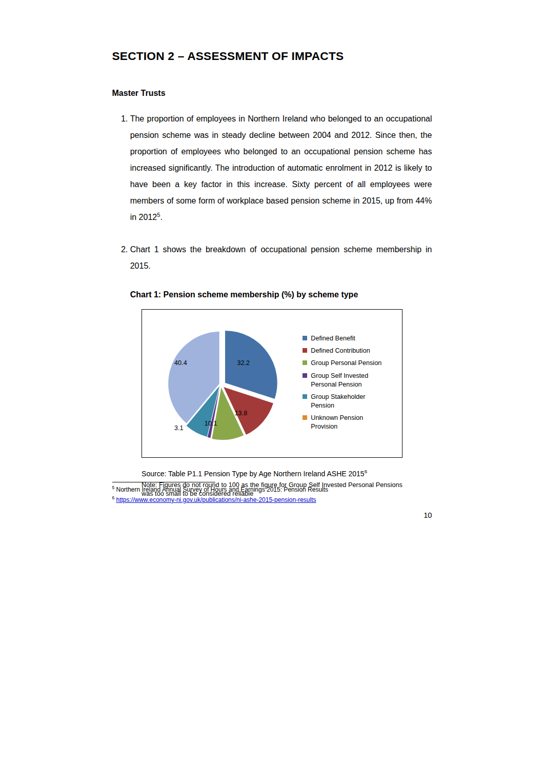SECTION 2 – ASSESSMENT OF IMPACTS
Master Trusts
The proportion of employees in Northern Ireland who belonged to an occupational pension scheme was in steady decline between 2004 and 2012. Since then, the proportion of employees who belonged to an occupational pension scheme has increased significantly. The introduction of automatic enrolment in 2012 is likely to have been a key factor in this increase. Sixty percent of all employees were members of some form of workplace based pension scheme in 2015, up from 44% in 20125.
Chart 1 shows the breakdown of occupational pension scheme membership in 2015.
Chart 1: Pension scheme membership (%) by scheme type
32.2
13.8
10.1
3.1
40.4
Defined Benefit
Defined Contribution
Group Personal Pension
Group Self Invested Personal Pension
Group Stakeholder Pension
Unknown Pension Provision
Source: Table P1.1 Pension Type by Age Northern Ireland ASHE 20156
Note: Figures do not round to 100 as the figure for Group Self Invested Personal Pensions was too small to be considered reliable
5 Northern Ireland Annual Survey of Hours and Earnings 2015: Pension Results
6 https://www.economy-ni.gov.uk/publications/ni-ashe-2015-pension-results
10